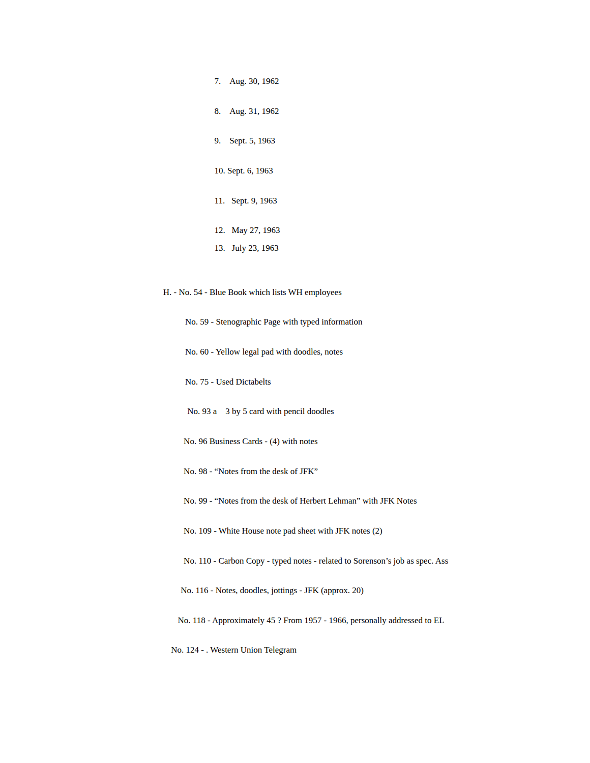7. Aug. 30, 1962
8. Aug. 31, 1962
9. Sept. 5, 1963
10. Sept. 6, 1963
11. Sept. 9, 1963
12. May 27, 1963
13. July 23, 1963
H. - No. 54 - Blue Book which lists WH employees
No. 59 - Stenographic Page with typed information
No. 60 - Yellow legal pad with doodles, notes
No. 75 - Used Dictabelts
No. 93 a 3 by 5 card with pencil doodles
No. 96 Business Cards - (4) with notes
No. 98 - “Notes from the desk of JFK”
No. 99 - “Notes from the desk of Herbert Lehman” with JFK Notes
No. 109 - White House note pad sheet with JFK notes (2)
No. 110 - Carbon Copy - typed notes - related to Sorenson’s job as spec. Ass
No. 116 - Notes, doodles, jottings - JFK (approx. 20)
No. 118 - Approximately 45 ? From 1957 - 1966, personally addressed to EL
No. 124 - . Western Union Telegram